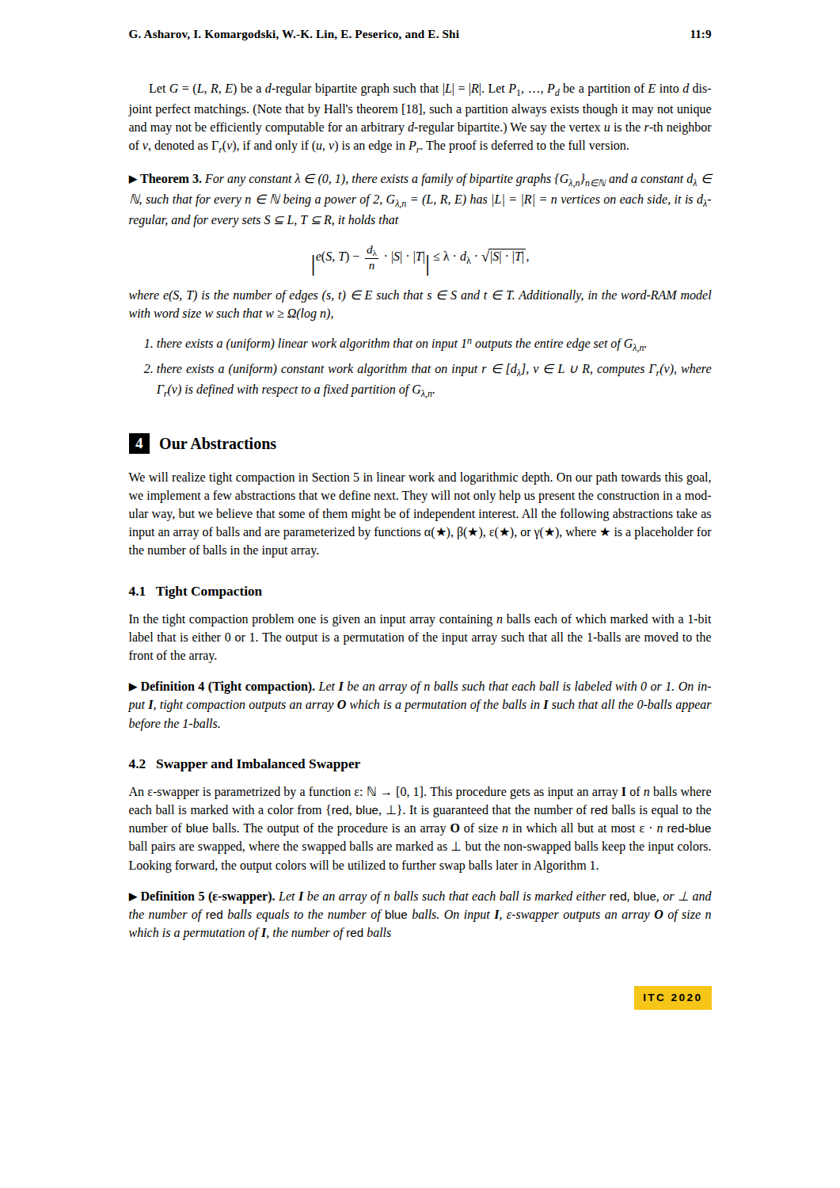G. Asharov, I. Komargodski, W.-K. Lin, E. Peserico, and E. Shi 11:9
Let G = (L, R, E) be a d-regular bipartite graph such that |L| = |R|. Let P1, …, Pd be a partition of E into d disjoint perfect matchings. (Note that by Hall's theorem [18], such a partition always exists though it may not unique and may not be efficiently computable for an arbitrary d-regular bipartite.) We say the vertex u is the r-th neighbor of v, denoted as Γr(v), if and only if (u, v) is an edge in Pr. The proof is deferred to the full version.
Theorem 3. For any constant λ ∈ (0, 1), there exists a family of bipartite graphs {Gλ,n}n∈ℕ and a constant dλ ∈ ℕ, such that for every n ∈ ℕ being a power of 2, Gλ,n = (L, R, E) has |L| = |R| = n vertices on each side, it is dλ-regular, and for every sets S ⊆ L, T ⊆ R, it holds that
|e(S, T) − dλ n · |S| · |T|| ≤ λ · dλ · √|S| · |T|,
where e(S, T) is the number of edges (s, t) ∈ E such that s ∈ S and t ∈ T. Additionally, in the word-RAM model with word size w such that w ≥ Ω(log n),
there exists a (uniform) linear work algorithm that on input 1n outputs the entire edge set of Gλ,n.
there exists a (uniform) constant work algorithm that on input r ∈ [dλ], v ∈ L ∪ R, computes Γr(v), where Γr(v) is defined with respect to a fixed partition of Gλ,n.
4 Our Abstractions
We will realize tight compaction in Section 5 in linear work and logarithmic depth. On our path towards this goal, we implement a few abstractions that we define next. They will not only help us present the construction in a modular way, but we believe that some of them might be of independent interest. All the following abstractions take as input an array of balls and are parameterized by functions α(★), β(★), ε(★), or γ(★), where ★ is a placeholder for the number of balls in the input array.
4.1 Tight Compaction
In the tight compaction problem one is given an input array containing n balls each of which marked with a 1-bit label that is either 0 or 1. The output is a permutation of the input array such that all the 1-balls are moved to the front of the array.
Definition 4 (Tight compaction). Let I be an array of n balls such that each ball is labeled with 0 or 1. On input I, tight compaction outputs an array O which is a permutation of the balls in I such that all the 0-balls appear before the 1-balls.
4.2 Swapper and Imbalanced Swapper
An ε-swapper is parametrized by a function ε: ℕ → [0, 1]. This procedure gets as input an array I of n balls where each ball is marked with a color from {red, blue, ⊥}. It is guaranteed that the number of red balls is equal to the number of blue balls. The output of the procedure is an array O of size n in which all but at most ε · n red-blue ball pairs are swapped, where the swapped balls are marked as ⊥ but the non-swapped balls keep the input colors. Looking forward, the output colors will be utilized to further swap balls later in Algorithm 1.
Definition 5 (ε-swapper). Let I be an array of n balls such that each ball is marked either red, blue, or ⊥ and the number of red balls equals to the number of blue balls. On input I, ε-swapper outputs an array O of size n which is a permutation of I, the number of red balls
ITC 2020